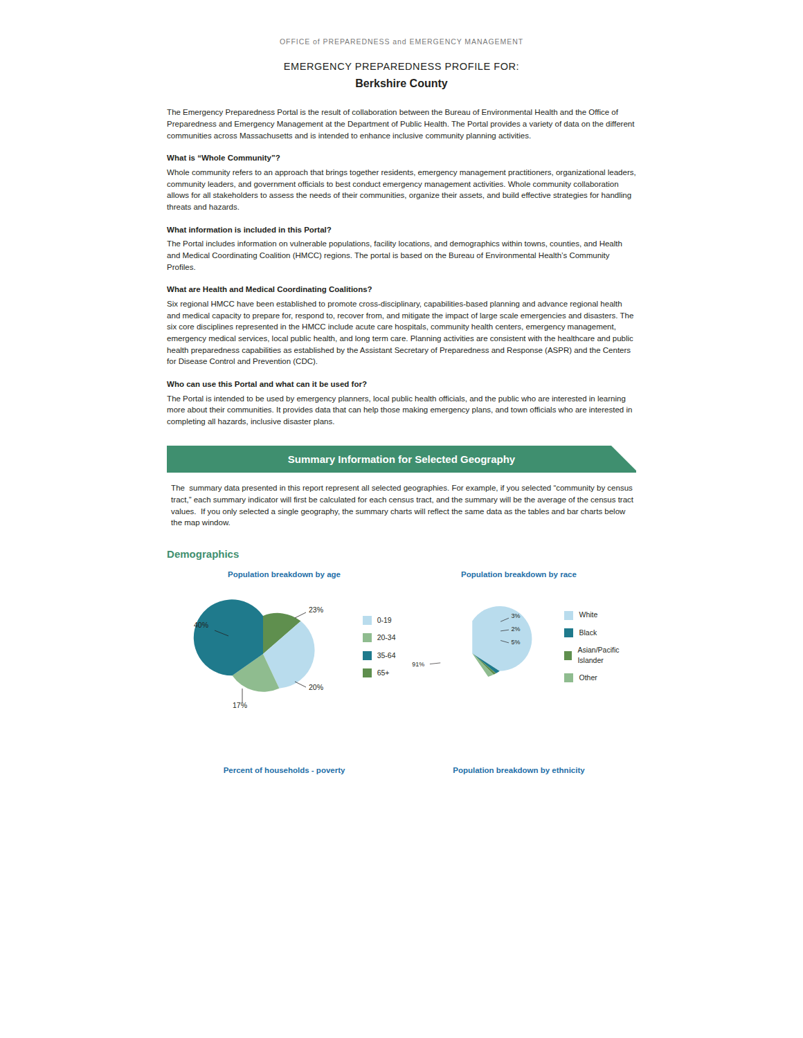OFFICE of PREPAREDNESS and EMERGENCY MANAGEMENT
EMERGENCY PREPAREDNESS PROFILE FOR:
Berkshire County
The Emergency Preparedness Portal is the result of collaboration between the Bureau of Environmental Health and the Office of Preparedness and Emergency Management at the Department of Public Health. The Portal provides a variety of data on the different communities across Massachusetts and is intended to enhance inclusive community planning activities.
What is “Whole Community”?
Whole community refers to an approach that brings together residents, emergency management practitioners, organizational leaders, community leaders, and government officials to best conduct emergency management activities. Whole community collaboration allows for all stakeholders to assess the needs of their communities, organize their assets, and build effective strategies for handling threats and hazards.
What information is included in this Portal?
The Portal includes information on vulnerable populations, facility locations, and demographics within towns, counties, and Health and Medical Coordinating Coalition (HMCC) regions. The portal is based on the Bureau of Environmental Health’s Community Profiles.
What are Health and Medical Coordinating Coalitions?
Six regional HMCC have been established to promote cross-disciplinary, capabilities-based planning and advance regional health and medical capacity to prepare for, respond to, recover from, and mitigate the impact of large scale emergencies and disasters. The six core disciplines represented in the HMCC include acute care hospitals, community health centers, emergency management, emergency medical services, local public health, and long term care. Planning activities are consistent with the healthcare and public health preparedness capabilities as established by the Assistant Secretary of Preparedness and Response (ASPR) and the Centers for Disease Control and Prevention (CDC).
Who can use this Portal and what can it be used for?
The Portal is intended to be used by emergency planners, local public health officials, and the public who are interested in learning more about their communities. It provides data that can help those making emergency plans, and town officials who are interested in completing all hazards, inclusive disaster plans.
Summary Information for Selected Geography
The summary data presented in this report represent all selected geographies. For example, if you selected “community by census tract,” each summary indicator will first be calculated for each census tract, and the summary will be the average of the census tract values. If you only selected a single geography, the summary charts will reflect the same data as the tables and bar charts below the map window.
Demographics
Population breakdown by age
23% 20% 17% 40%
0-19
20-34
35-64
65+
Population breakdown by race
3% 2% 5% 91%
White
Black
Asian/Pacific Islander
Other
Percent of households - poverty
Population breakdown by ethnicity